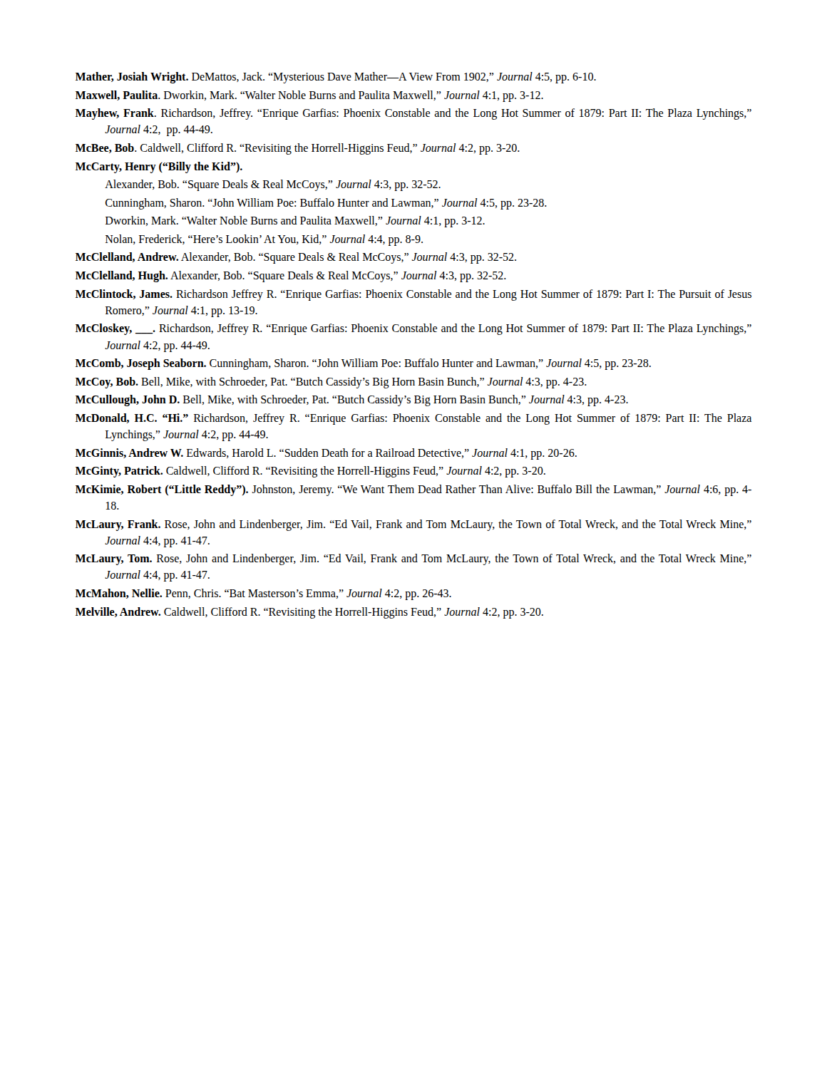Mather, Josiah Wright. DeMattos, Jack. “Mysterious Dave Mather—A View From 1902,” Journal 4:5, pp. 6-10.
Maxwell, Paulita. Dworkin, Mark. “Walter Noble Burns and Paulita Maxwell,” Journal 4:1, pp. 3-12.
Mayhew, Frank. Richardson, Jeffrey. “Enrique Garfias: Phoenix Constable and the Long Hot Summer of 1879: Part II: The Plaza Lynchings,” Journal 4:2, pp. 44-49.
McBee, Bob. Caldwell, Clifford R. “Revisiting the Horrell-Higgins Feud,” Journal 4:2, pp. 3-20.
McCarty, Henry (“Billy the Kid”).
Alexander, Bob. “Square Deals & Real McCoys,” Journal 4:3, pp. 32-52.
Cunningham, Sharon. “John William Poe: Buffalo Hunter and Lawman,” Journal 4:5, pp. 23-28.
Dworkin, Mark. “Walter Noble Burns and Paulita Maxwell,” Journal 4:1, pp. 3-12.
Nolan, Frederick, “Here’s Lookin’ At You, Kid,” Journal 4:4, pp. 8-9.
McClelland, Andrew. Alexander, Bob. “Square Deals & Real McCoys,” Journal 4:3, pp. 32-52.
McClelland, Hugh. Alexander, Bob. “Square Deals & Real McCoys,” Journal 4:3, pp. 32-52.
McClintock, James. Richardson Jeffrey R. “Enrique Garfias: Phoenix Constable and the Long Hot Summer of 1879: Part I: The Pursuit of Jesus Romero,” Journal 4:1, pp. 13-19.
McCloskey, ___. Richardson, Jeffrey R. “Enrique Garfias: Phoenix Constable and the Long Hot Summer of 1879: Part II: The Plaza Lynchings,” Journal 4:2, pp. 44-49.
McComb, Joseph Seaborn. Cunningham, Sharon. “John William Poe: Buffalo Hunter and Lawman,” Journal 4:5, pp. 23-28.
McCoy, Bob. Bell, Mike, with Schroeder, Pat. “Butch Cassidy’s Big Horn Basin Bunch,” Journal 4:3, pp. 4-23.
McCullough, John D. Bell, Mike, with Schroeder, Pat. “Butch Cassidy’s Big Horn Basin Bunch,” Journal 4:3, pp. 4-23.
McDonald, H.C. “Hi.” Richardson, Jeffrey R. “Enrique Garfias: Phoenix Constable and the Long Hot Summer of 1879: Part II: The Plaza Lynchings,” Journal 4:2, pp. 44-49.
McGinnis, Andrew W. Edwards, Harold L. “Sudden Death for a Railroad Detective,” Journal 4:1, pp. 20-26.
McGinty, Patrick. Caldwell, Clifford R. “Revisiting the Horrell-Higgins Feud,” Journal 4:2, pp. 3-20.
McKimie, Robert (“Little Reddy”). Johnston, Jeremy. “We Want Them Dead Rather Than Alive: Buffalo Bill the Lawman,” Journal 4:6, pp. 4-18.
McLaury, Frank. Rose, John and Lindenberger, Jim. “Ed Vail, Frank and Tom McLaury, the Town of Total Wreck, and the Total Wreck Mine,” Journal 4:4, pp. 41-47.
McLaury, Tom. Rose, John and Lindenberger, Jim. “Ed Vail, Frank and Tom McLaury, the Town of Total Wreck, and the Total Wreck Mine,” Journal 4:4, pp. 41-47.
McMahon, Nellie. Penn, Chris. “Bat Masterson’s Emma,” Journal 4:2, pp. 26-43.
Melville, Andrew. Caldwell, Clifford R. “Revisiting the Horrell-Higgins Feud,” Journal 4:2, pp. 3-20.